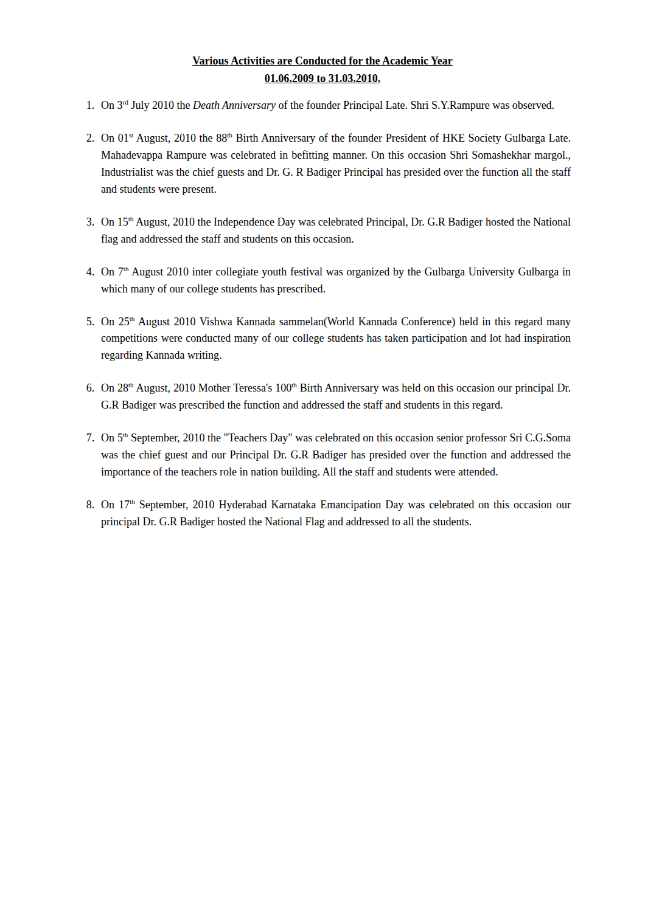Various Activities are Conducted for the Academic Year 01.06.2009 to 31.03.2010.
On 3rd July 2010 the Death Anniversary of the founder Principal Late. Shri S.Y.Rampure was observed.
On 01st August, 2010 the 88th Birth Anniversary of the founder President of HKE Society Gulbarga Late. Mahadevappa Rampure was celebrated in befitting manner. On this occasion Shri Somashekhar margol., Industrialist was the chief guests and Dr. G. R Badiger Principal has presided over the function all the staff and students were present.
On 15th August, 2010 the Independence Day was celebrated Principal, Dr. G.R Badiger hosted the National flag and addressed the staff and students on this occasion.
On 7th August 2010 inter collegiate youth festival was organized by the Gulbarga University Gulbarga in which many of our college students has prescribed.
On 25th August 2010 Vishwa Kannada sammelan(World Kannada Conference) held in this regard many competitions were conducted many of our college students has taken participation and lot had inspiration regarding Kannada writing.
On 28th August, 2010 Mother Teressa's 100th Birth Anniversary was held on this occasion our principal Dr. G.R Badiger was prescribed the function and addressed the staff and students in this regard.
On 5th September, 2010 the "Teachers Day" was celebrated on this occasion senior professor Sri C.G.Soma was the chief guest and our Principal Dr. G.R Badiger has presided over the function and addressed the importance of the teachers role in nation building. All the staff and students were attended.
On 17th September, 2010 Hyderabad Karnataka Emancipation Day was celebrated on this occasion our principal Dr. G.R Badiger hosted the National Flag and addressed to all the students.